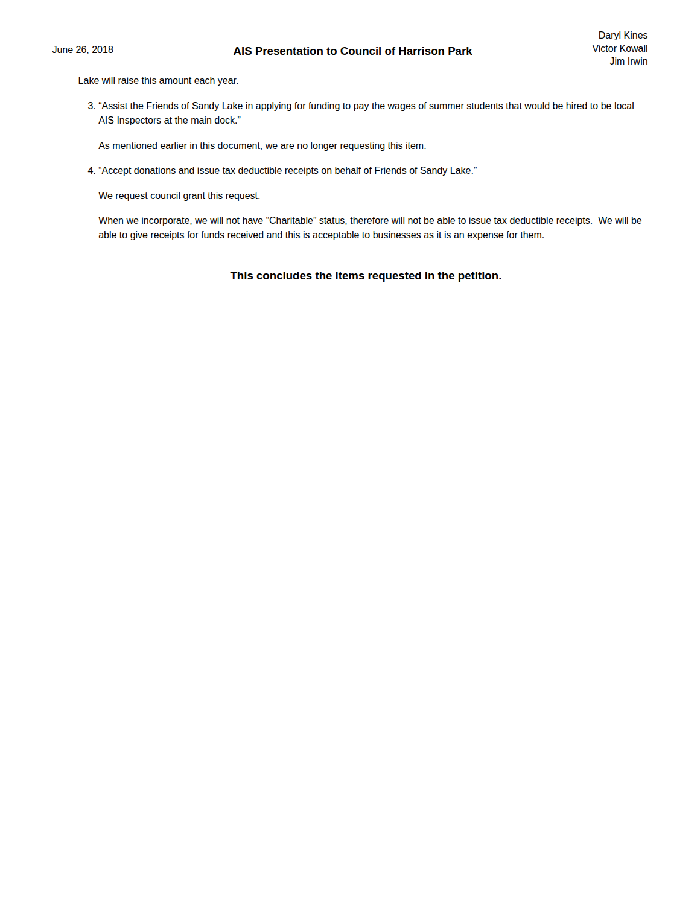June 26, 2018
AIS Presentation to Council of Harrison Park
Daryl Kines
Victor Kowall
Jim Irwin
Lake will raise this amount each year.
“Assist the Friends of Sandy Lake in applying for funding to pay the wages of summer students that would be hired to be local AIS Inspectors at the main dock.”
As mentioned earlier in this document, we are no longer requesting this item.
“Accept donations and issue tax deductible receipts on behalf of Friends of Sandy Lake.”
We request council grant this request.
When we incorporate, we will not have “Charitable” status, therefore will not be able to issue tax deductible receipts. We will be able to give receipts for funds received and this is acceptable to businesses as it is an expense for them.
This concludes the items requested in the petition.